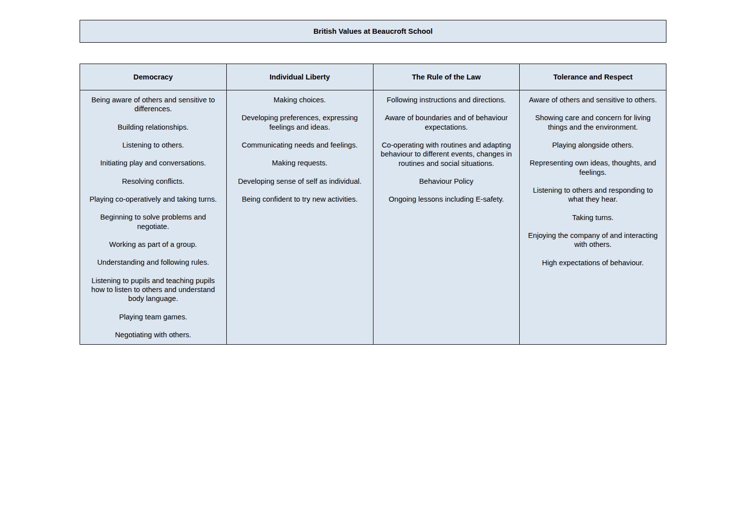| British Values at Beaucroft School |
| Democracy | Individual Liberty | The Rule of the Law | Tolerance and Respect |
| --- | --- | --- | --- |
| Being aware of others and sensitive to differences. Building relationships. Listening to others. Initiating play and conversations. Resolving conflicts. Playing co-operatively and taking turns. Beginning to solve problems and negotiate. Working as part of a group. Understanding and following rules. Listening to pupils and teaching pupils how to listen to others and understand body language. Playing team games. Negotiating with others. | Making choices. Developing preferences, expressing feelings and ideas. Communicating needs and feelings. Making requests. Developing sense of self as individual. Being confident to try new activities. | Following instructions and directions. Aware of boundaries and of behaviour expectations. Co-operating with routines and adapting behaviour to different events, changes in routines and social situations. Behaviour Policy Ongoing lessons including E-safety. | Aware of others and sensitive to others. Showing care and concern for living things and the environment. Playing alongside others. Representing own ideas, thoughts, and feelings. Listening to others and responding to what they hear. Taking turns. Enjoying the company of and interacting with others. High expectations of behaviour. |